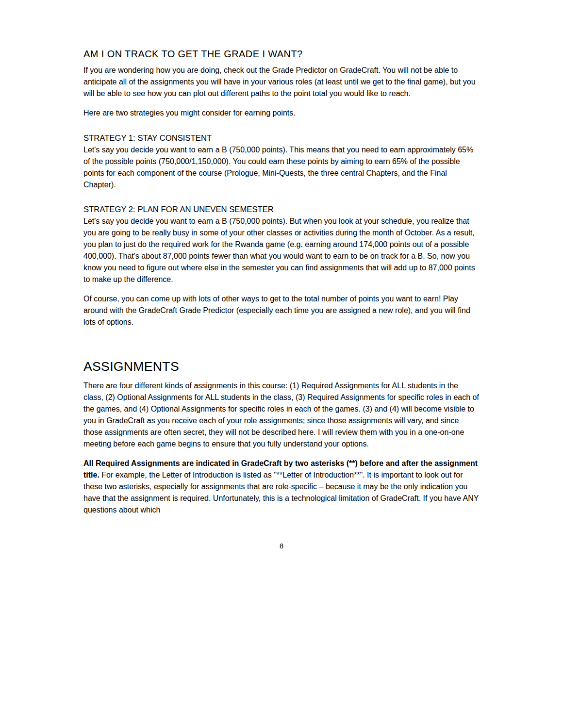Am I on Track to Get The Grade I Want?
If you are wondering how you are doing, check out the Grade Predictor on GradeCraft. You will not be able to anticipate all of the assignments you will have in your various roles (at least until we get to the final game), but you will be able to see how you can plot out different paths to the point total you would like to reach.
Here are two strategies you might consider for earning points.
Strategy 1: Stay Consistent
Let's say you decide you want to earn a B (750,000 points). This means that you need to earn approximately 65% of the possible points (750,000/1,150,000). You could earn these points by aiming to earn 65% of the possible points for each component of the course (Prologue, Mini-Quests, the three central Chapters, and the Final Chapter).
Strategy 2: Plan for an Uneven Semester
Let's say you decide you want to earn a B (750,000 points). But when you look at your schedule, you realize that you are going to be really busy in some of your other classes or activities during the month of October. As a result, you plan to just do the required work for the Rwanda game (e.g. earning around 174,000 points out of a possible 400,000). That's about 87,000 points fewer than what you would want to earn to be on track for a B. So, now you know you need to figure out where else in the semester you can find assignments that will add up to 87,000 points to make up the difference.
Of course, you can come up with lots of other ways to get to the total number of points you want to earn! Play around with the GradeCraft Grade Predictor (especially each time you are assigned a new role), and you will find lots of options.
Assignments
There are four different kinds of assignments in this course: (1) Required Assignments for ALL students in the class, (2) Optional Assignments for ALL students in the class, (3) Required Assignments for specific roles in each of the games, and (4) Optional Assignments for specific roles in each of the games. (3) and (4) will become visible to you in GradeCraft as you receive each of your role assignments; since those assignments will vary, and since those assignments are often secret, they will not be described here. I will review them with you in a one-on-one meeting before each game begins to ensure that you fully understand your options.
All Required Assignments are indicated in GradeCraft by two asterisks (**) before and after the assignment title. For example, the Letter of Introduction is listed as "**Letter of Introduction**". It is important to look out for these two asterisks, especially for assignments that are role-specific – because it may be the only indication you have that the assignment is required. Unfortunately, this is a technological limitation of GradeCraft. If you have ANY questions about which
8